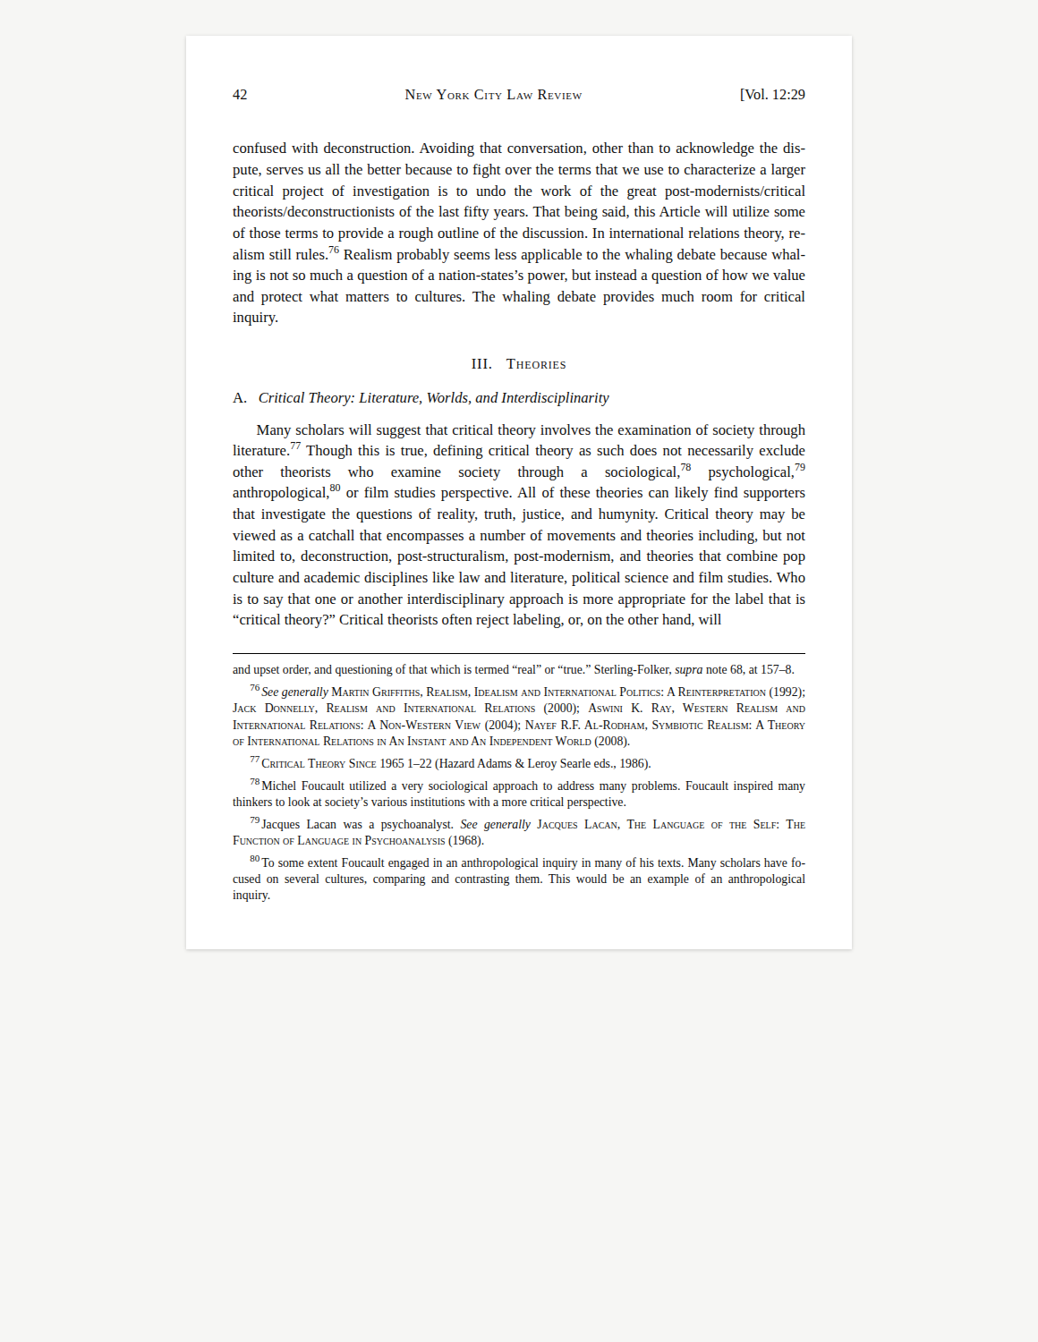42 New York City Law Review [Vol. 12:29
confused with deconstruction. Avoiding that conversation, other than to acknowledge the dispute, serves us all the better because to fight over the terms that we use to characterize a larger critical project of investigation is to undo the work of the great post-modernists/critical theorists/deconstructionists of the last fifty years. That being said, this Article will utilize some of those terms to provide a rough outline of the discussion. In international relations theory, realism still rules.76 Realism probably seems less applicable to the whaling debate because whaling is not so much a question of a nation-states’s power, but instead a question of how we value and protect what matters to cultures. The whaling debate provides much room for critical inquiry.
III. Theories
A. Critical Theory: Literature, Worlds, and Interdisciplinarity
Many scholars will suggest that critical theory involves the examination of society through literature.77 Though this is true, defining critical theory as such does not necessarily exclude other theorists who examine society through a sociological,78 psychological,79 anthropological,80 or film studies perspective. All of these theories can likely find supporters that investigate the questions of reality, truth, justice, and humynity. Critical theory may be viewed as a catchall that encompasses a number of movements and theories including, but not limited to, deconstruction, post-structuralism, post-modernism, and theories that combine pop culture and academic disciplines like law and literature, political science and film studies. Who is to say that one or another interdisciplinary approach is more appropriate for the label that is “critical theory?” Critical theorists often reject labeling, or, on the other hand, will
and upset order, and questioning of that which is termed “real” or “true.” Sterling-Folker, supra note 68, at 157–8.
76 See generally Martin Griffiths, Realism, Idealism and International Politics: A Reinterpretation (1992); Jack Donnelly, Realism and International Relations (2000); Aswini K. Ray, Western Realism and International Relations: A Non-Western View (2004); Nayef R.F. Al-Rodham, Symbiotic Realism: A Theory of International Relations in An Instant and An Independent World (2008).
77 Critical Theory Since 1965 1–22 (Hazard Adams & Leroy Searle eds., 1986).
78 Michel Foucault utilized a very sociological approach to address many problems. Foucault inspired many thinkers to look at society’s various institutions with a more critical perspective.
79 Jacques Lacan was a psychoanalyst. See generally Jacques Lacan, The Language of the Self: The Function of Language in Psychoanalysis (1968).
80 To some extent Foucault engaged in an anthropological inquiry in many of his texts. Many scholars have focused on several cultures, comparing and contrasting them. This would be an example of an anthropological inquiry.